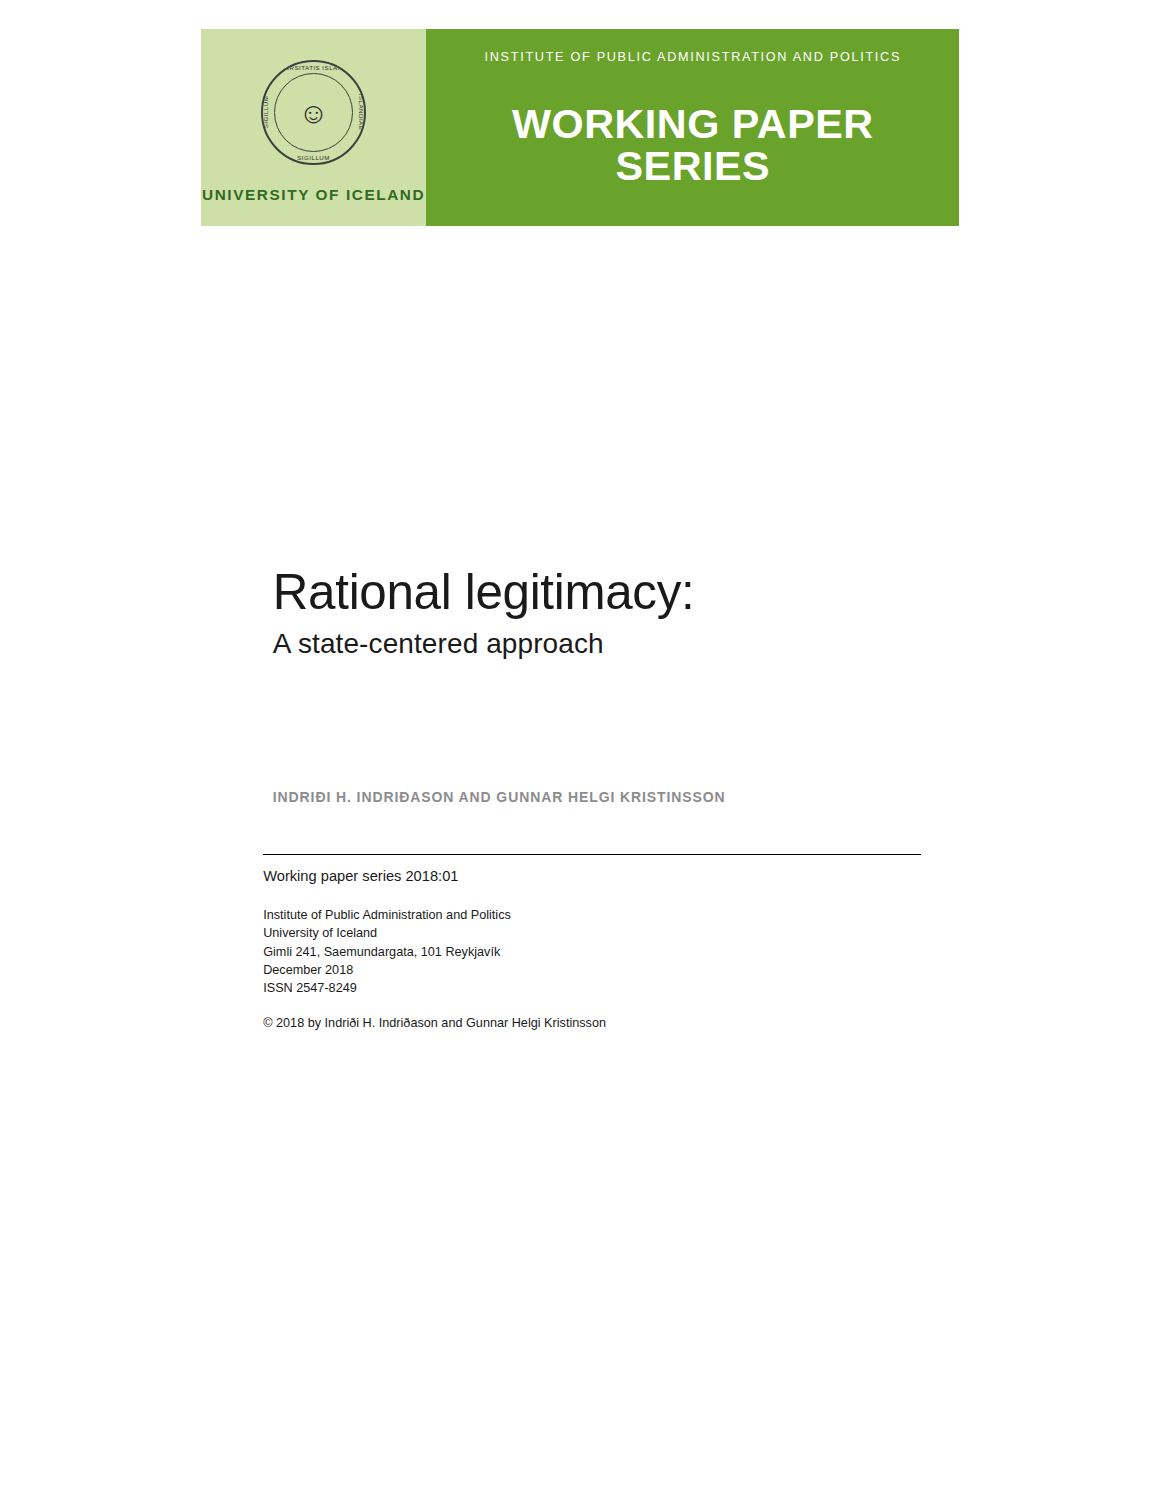UNIVERSITATIS ISLANDIAE SIGILLUM SIGILLUM ISLANDIAE
☺
University of Iceland
Institute of Public Administration and Politics
WORKING PAPER SERIES
Rational legitimacy:
A state-centered approach
Indriði H. Indriðason and Gunnar Helgi Kristinsson
Working paper series 2018:01
Institute of Public Administration and Politics
University of Iceland
Gimli 241, Saemundargata, 101 Reykjavík
December 2018
ISSN 2547-8249
© 2018 by Indriði H. Indriðason and Gunnar Helgi Kristinsson